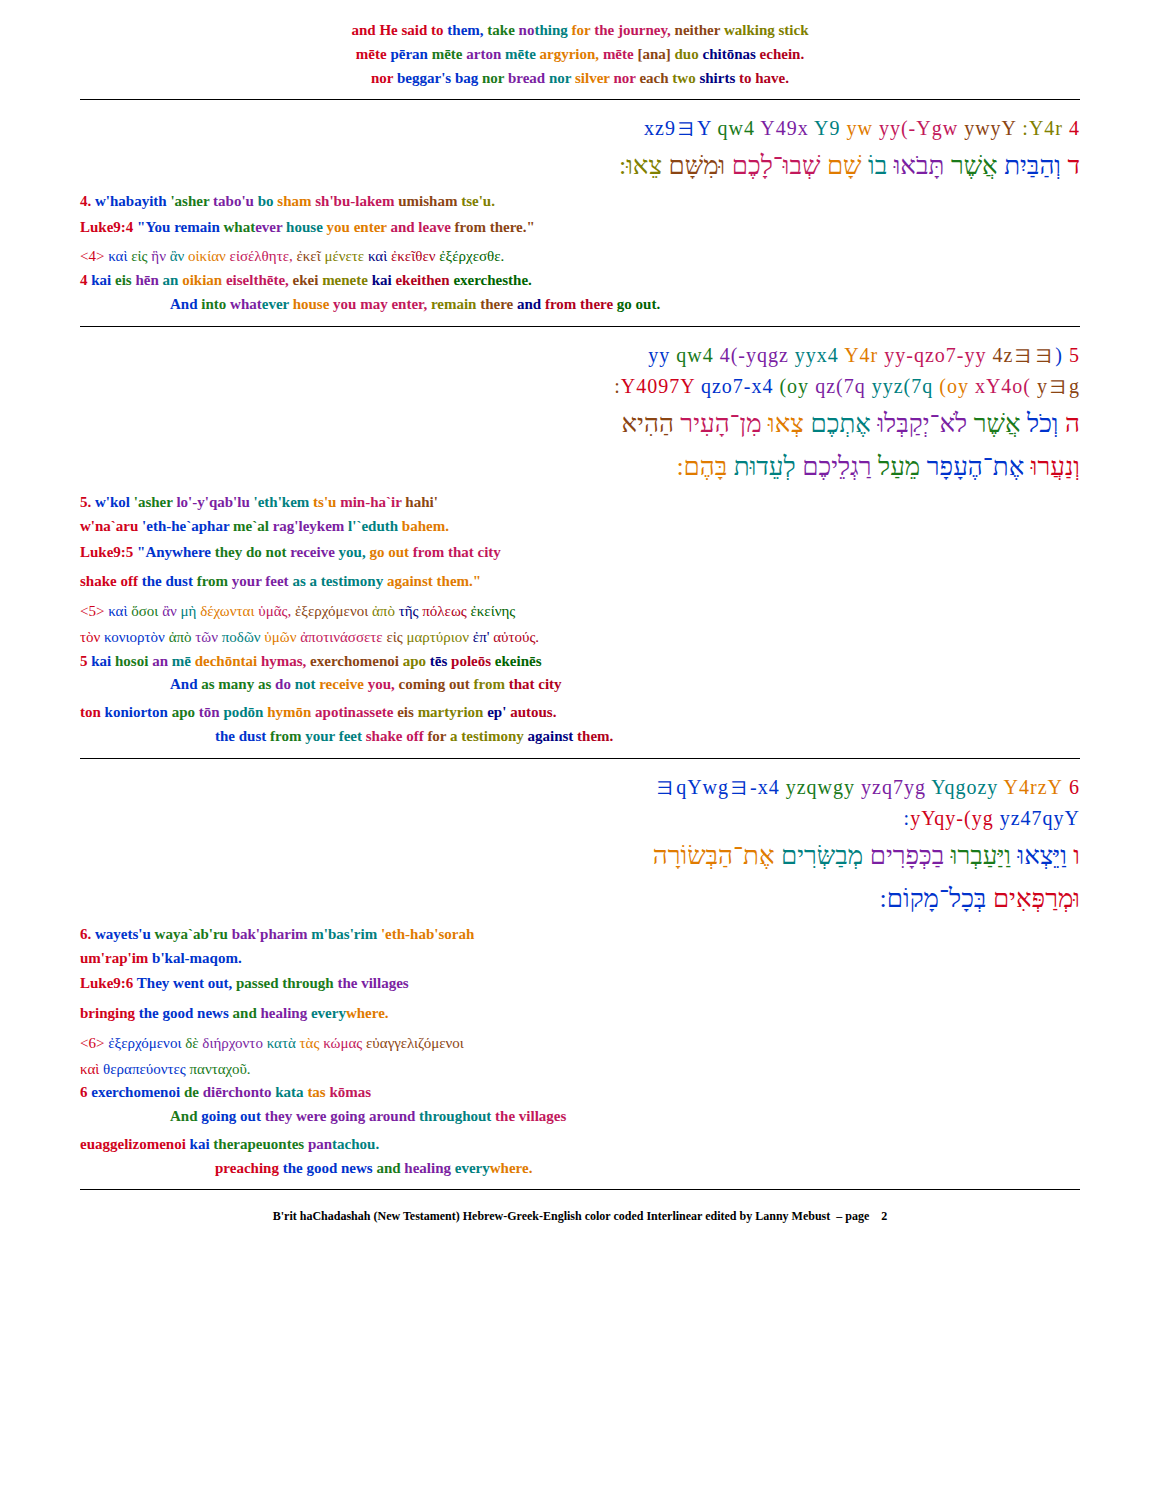and He said to them, take no thing for the journey, neither walking stick
mēte pēran mēte arton mēte argyrion, mēte [ana] duo chitōnas echein.
nor beggar's bag nor bread nor silver nor each two shirts to have.
4 xz9ヨY qw4 Y49x Y9 yw yy(-Ygw ywyY :Y4r
ד וְהַבַּיִת אֲשֶׁר תָּבֹאוּ בוֹ שָׁם שְׁבוּ־לָכֶם וּמִשָּׁם צֵאוּ:
4. w'habayith 'asher tabo'u bo sham sh'bu-lakem umisham tse'u.
Luke9:4 "You remain what ever house you enter and leave from there."
<4> καὶ εἰς ἣν ἂν οἰκίαν εἰσέλθητε, ἐκεῖ μένετε καὶ ἐκεῖθεν ἐξέρχεσθε.
4 kai eis hēn an oikian eiselthēte, ekei menete kai ekeithen exerchesthe.
And into what ever house you may enter, remain there and from there go out.
5 (yy qw4 4(-yqgz yyx4 Y4r yy-qzo7-yy 4zヨヨ
Y4097Y qzo7-x4 (oy qz(7q yyz(7q (oy xY4o( yヨg:
ה וְכֹל אֲשֶׁר לֹא־יְקַבְּלוּ אֶתְכֶם צְאוּ מִן־הָעִיר הַהִיא
וְנַעֲרוּ אֶת־הֶעָפָר מֵעַל רַגְלֵיכֶם לְעֵדוּת בָּהֶם:
5. w'kol 'asher lo'-y'qab'lu 'eth'kem ts'u min-ha`ir hahi'
w'na`aru 'eth-he`aphar me`al rag'leykem l'`eduth bahem.
Luke9:5 "Anywhere they do not receive you, go out from that city
shake off the dust from your feet as a testimony against them."
<5> καὶ ὅσοι ἂν μὴ δέχωνται ὑμᾶς, ἐξερχόμενοι ἀπὸ τῆς πόλεως ἐκείνης
τὸν κονιορτὸν ἀπὸ τῶν ποδῶν ὑμῶν ἀποτινάσσετε εἰς μαρτύριον ἐπ' αὐτούς.
5 kai hosoi an mē dechōntai hymas, exerchomenoi apo tēs poleōs ekeinēs
And as many as do not receive you, coming out from that city
ton koniorton apo tōn podōn hymōn apotinassete eis martyrion ep' autous.
the dust from your feet shake off for a testimony against them.
6 ヨqYwgヨ-x4 yzqwgy yzq7yg Yqgozy Y4rzY
yYqy-(yg yz47qyY:
ו וַיֵּצְאוּ וַיַּעַבְרוּ בַכְּפָרִים מְבַשְּׂרִים אֶת־הַבְּשׂוֹרָה
וּמְרַפְּאִים בְּכָל־מָקוֹם:
6. wayets'u waya`ab'ru bak'pharim m'bas'rim 'eth-hab'sorah
um'rap'im b'kal-maqom.
Luke9:6 They went out, passed through the villages
bringing the good news and healing every where.
<6> ἐξερχόμενοι δὲ διήρχοντο κατὰ τὰς κώμας εὐαγγελιζόμενοι
καὶ θεραπεύοντες πανταχοῦ.
6 exerchomenoi de diērchonto kata tas kōmas
And going out they were going around throughout the villages
euaggelizomenoi kai therapeuontes pan tachou.
preaching the good news and healing every where.
B'rit haChadashah (New Testament) Hebrew-Greek-English color coded Interlinear edited by Lanny Mebust – page 2